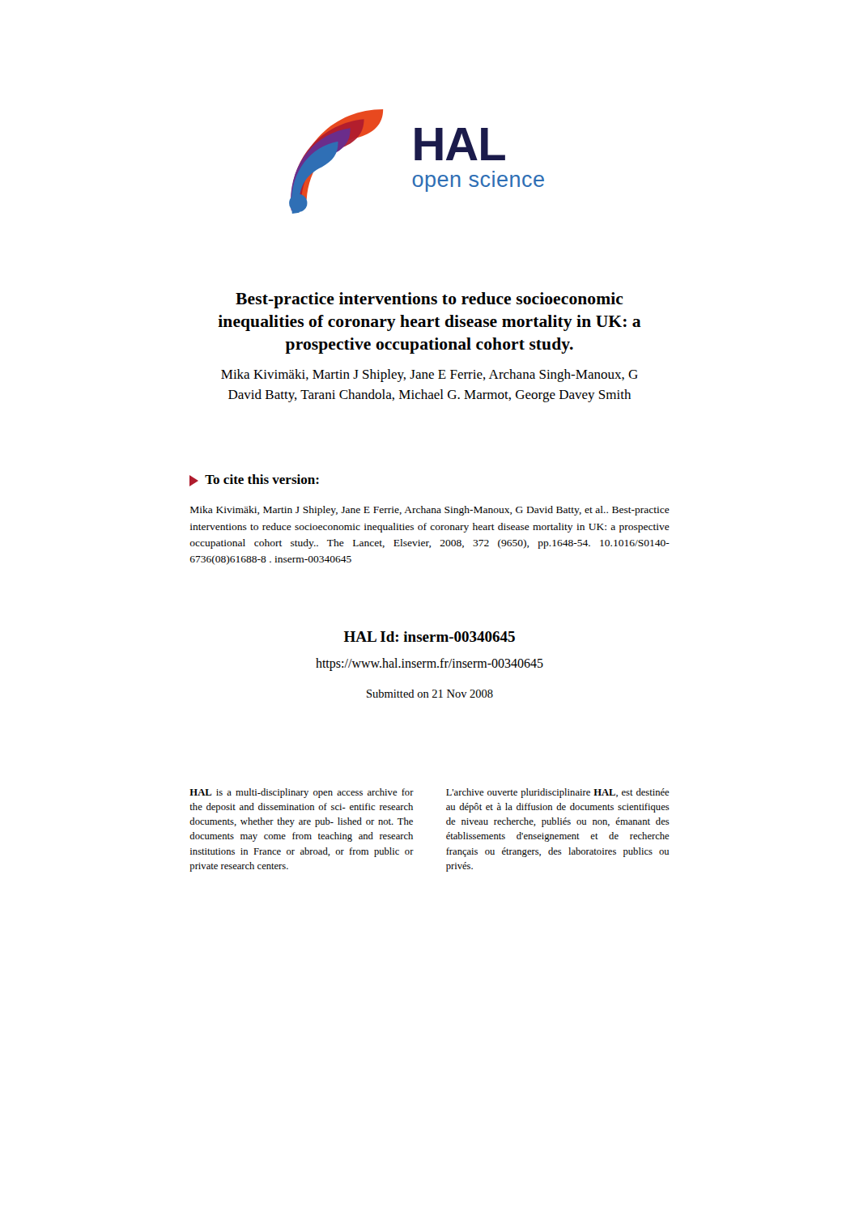HAL open science
Best-practice interventions to reduce socioeconomic
inequalities of coronary heart disease mortality in UK: a
prospective occupational cohort study.
Mika Kivimäki, Martin J Shipley, Jane E Ferrie, Archana Singh-Manoux, G
David Batty, Tarani Chandola, Michael G. Marmot, George Davey Smith
To cite this version:
Mika Kivimäki, Martin J Shipley, Jane E Ferrie, Archana Singh-Manoux, G David Batty, et al.. Best-practice interventions to reduce socioeconomic inequalities of coronary heart disease mortality in UK: a prospective occupational cohort study.. The Lancet, Elsevier, 2008, 372 (9650), pp.1648-54. 10.1016/S0140-6736(08)61688-8 . inserm-00340645
HAL Id: inserm-00340645 https://www.hal.inserm.fr/inserm-00340645 Submitted on 21 Nov 2008
HAL is a multi-disciplinary open access archive for the deposit and dissemination of sci- entific research documents, whether they are pub- lished or not. The documents may come from teaching and research institutions in France or abroad, or from public or private research centers.
L'archive ouverte pluridisciplinaire HAL, est destinée au dépôt et à la diffusion de documents scientifiques de niveau recherche, publiés ou non, émanant des établissements d'enseignement et de recherche français ou étrangers, des laboratoires publics ou privés.